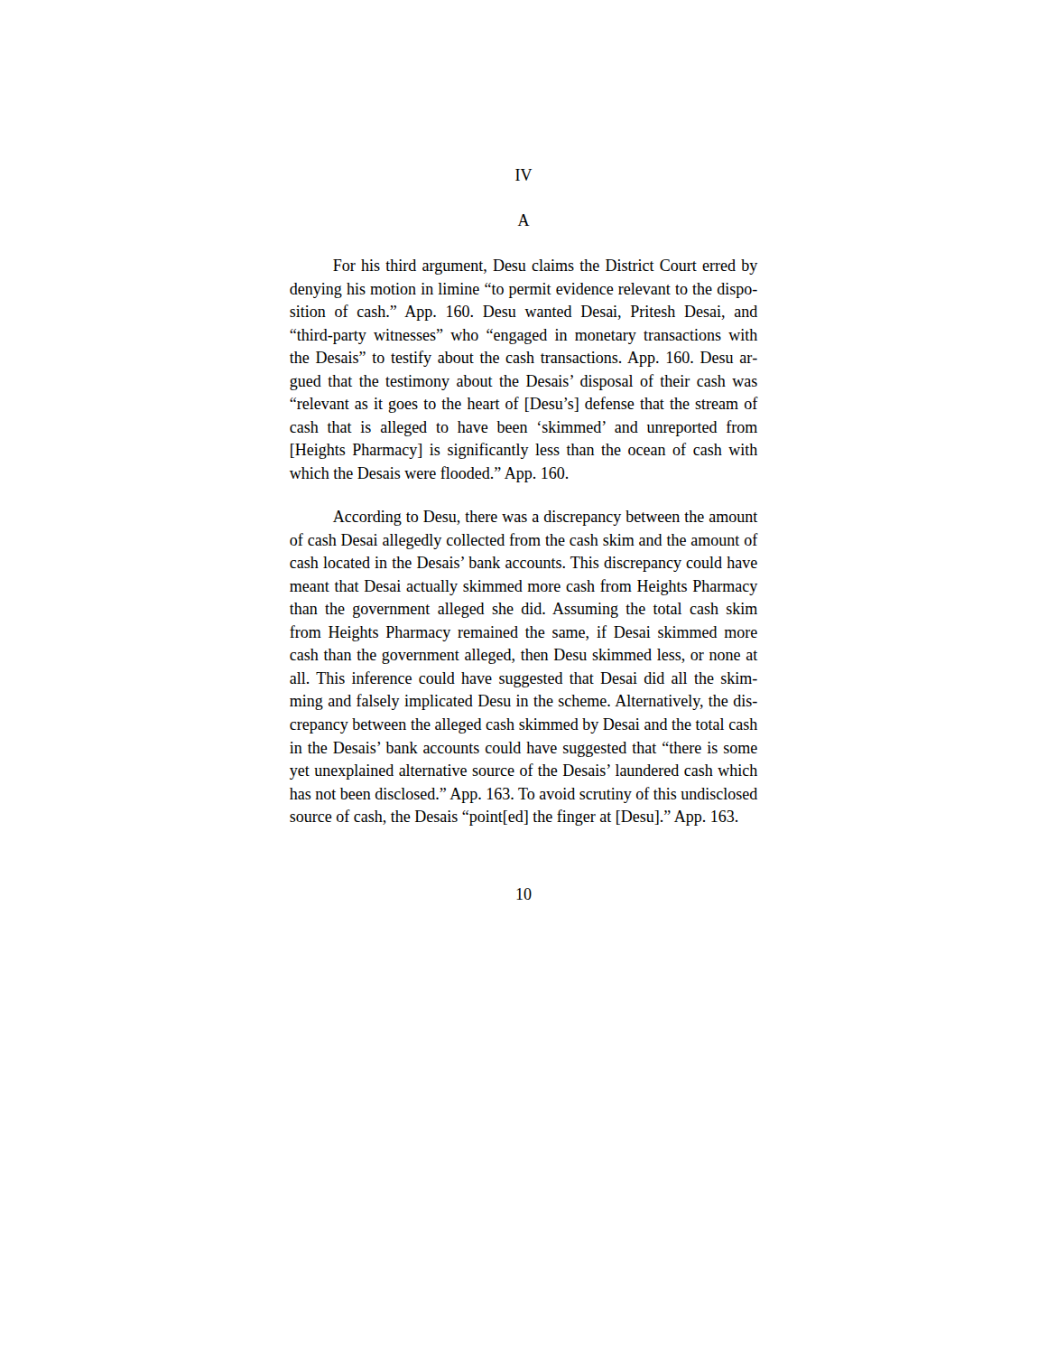IV
A
For his third argument, Desu claims the District Court erred by denying his motion in limine “to permit evidence relevant to the disposition of cash.” App. 160. Desu wanted Desai, Pritesh Desai, and “third-party witnesses” who “engaged in monetary transactions with the Desais” to testify about the cash transactions. App. 160. Desu argued that the testimony about the Desais’ disposal of their cash was “relevant as it goes to the heart of [Desu’s] defense that the stream of cash that is alleged to have been ‘skimmed’ and unreported from [Heights Pharmacy] is significantly less than the ocean of cash with which the Desais were flooded.” App. 160.
According to Desu, there was a discrepancy between the amount of cash Desai allegedly collected from the cash skim and the amount of cash located in the Desais’ bank accounts. This discrepancy could have meant that Desai actually skimmed more cash from Heights Pharmacy than the government alleged she did. Assuming the total cash skim from Heights Pharmacy remained the same, if Desai skimmed more cash than the government alleged, then Desu skimmed less, or none at all. This inference could have suggested that Desai did all the skimming and falsely implicated Desu in the scheme. Alternatively, the discrepancy between the alleged cash skimmed by Desai and the total cash in the Desais’ bank accounts could have suggested that “there is some yet unexplained alternative source of the Desais’ laundered cash which has not been disclosed.” App. 163. To avoid scrutiny of this undisclosed source of cash, the Desais “point[ed] the finger at [Desu].” App. 163.
10